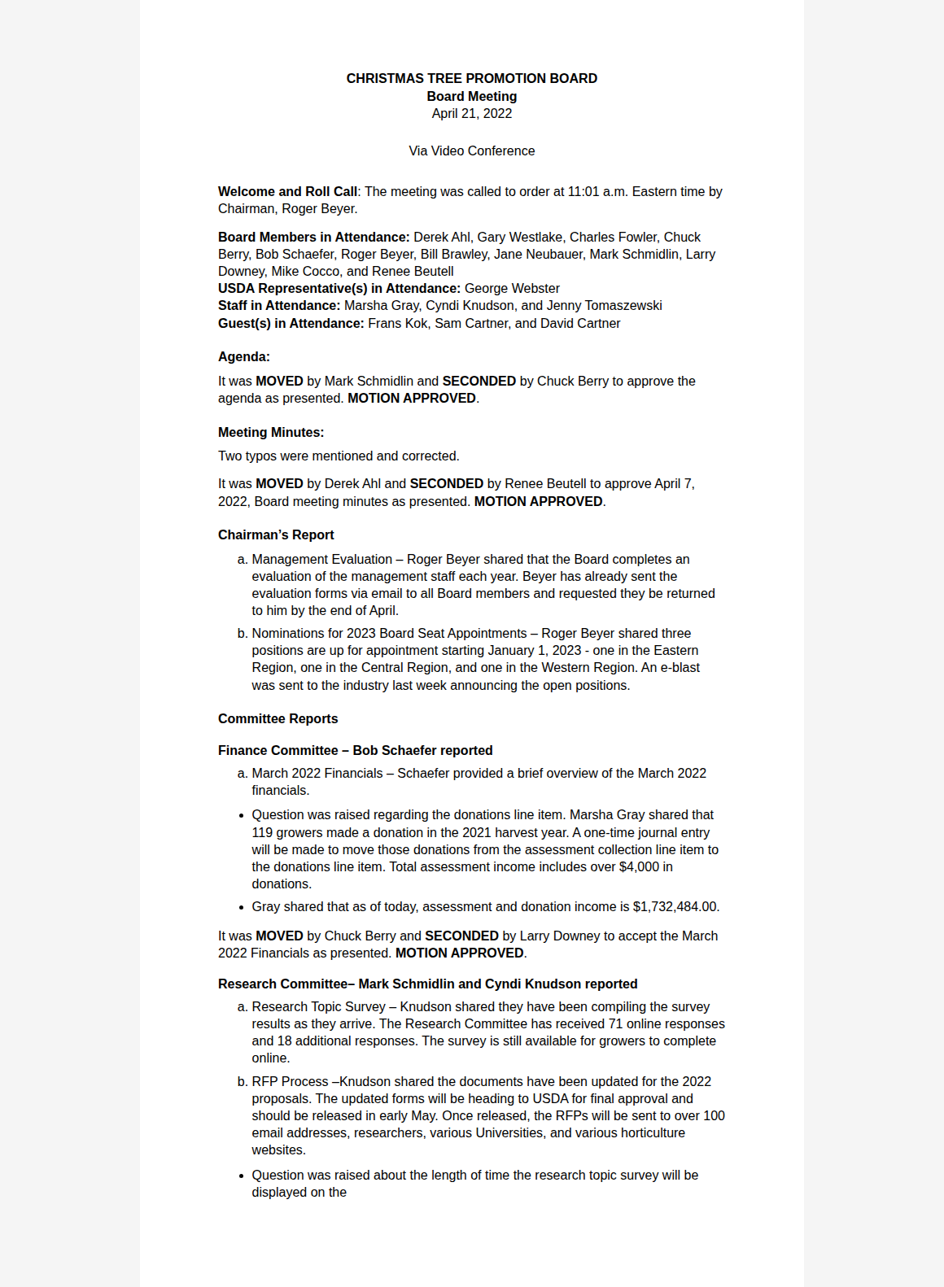CHRISTMAS TREE PROMOTION BOARD
Board Meeting
April 21, 2022
Via Video Conference
Welcome and Roll Call: The meeting was called to order at 11:01 a.m. Eastern time by Chairman, Roger Beyer.
Board Members in Attendance: Derek Ahl, Gary Westlake, Charles Fowler, Chuck Berry, Bob Schaefer, Roger Beyer, Bill Brawley, Jane Neubauer, Mark Schmidlin, Larry Downey, Mike Cocco, and Renee Beutell
USDA Representative(s) in Attendance: George Webster
Staff in Attendance: Marsha Gray, Cyndi Knudson, and Jenny Tomaszewski
Guest(s) in Attendance: Frans Kok, Sam Cartner, and David Cartner
Agenda:
It was MOVED by Mark Schmidlin and SECONDED by Chuck Berry to approve the agenda as presented. MOTION APPROVED.
Meeting Minutes:
Two typos were mentioned and corrected.
It was MOVED by Derek Ahl and SECONDED by Renee Beutell to approve April 7, 2022, Board meeting minutes as presented. MOTION APPROVED.
Chairman’s Report
Management Evaluation – Roger Beyer shared that the Board completes an evaluation of the management staff each year. Beyer has already sent the evaluation forms via email to all Board members and requested they be returned to him by the end of April.
Nominations for 2023 Board Seat Appointments – Roger Beyer shared three positions are up for appointment starting January 1, 2023 - one in the Eastern Region, one in the Central Region, and one in the Western Region. An e-blast was sent to the industry last week announcing the open positions.
Committee Reports
Finance Committee – Bob Schaefer reported
March 2022 Financials – Schaefer provided a brief overview of the March 2022 financials.
Question was raised regarding the donations line item. Marsha Gray shared that 119 growers made a donation in the 2021 harvest year. A one-time journal entry will be made to move those donations from the assessment collection line item to the donations line item. Total assessment income includes over $4,000 in donations.
Gray shared that as of today, assessment and donation income is $1,732,484.00.
It was MOVED by Chuck Berry and SECONDED by Larry Downey to accept the March 2022 Financials as presented. MOTION APPROVED.
Research Committee– Mark Schmidlin and Cyndi Knudson reported
Research Topic Survey – Knudson shared they have been compiling the survey results as they arrive. The Research Committee has received 71 online responses and 18 additional responses. The survey is still available for growers to complete online.
RFP Process –Knudson shared the documents have been updated for the 2022 proposals. The updated forms will be heading to USDA for final approval and should be released in early May. Once released, the RFPs will be sent to over 100 email addresses, researchers, various Universities, and various horticulture websites.
Question was raised about the length of time the research topic survey will be displayed on the